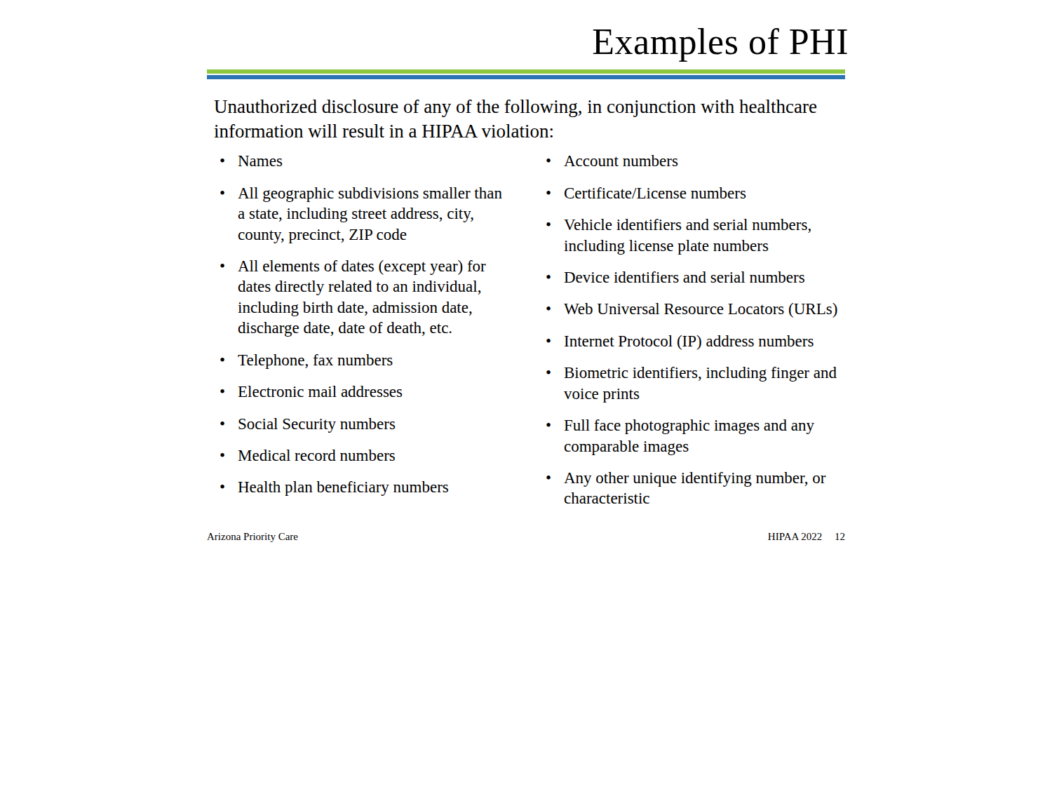Examples of PHI
Unauthorized disclosure of any of the following, in conjunction with healthcare information will result in a HIPAA violation:
Names
All geographic subdivisions smaller than a state, including street address, city, county, precinct, ZIP code
All elements of dates (except year) for dates directly related to an individual, including birth date, admission date, discharge date, date of death, etc.
Telephone, fax numbers
Electronic mail addresses
Social Security numbers
Medical record numbers
Health plan beneficiary numbers
Account numbers
Certificate/License numbers
Vehicle identifiers and serial numbers, including license plate numbers
Device identifiers and serial numbers
Web Universal Resource Locators (URLs)
Internet Protocol (IP) address numbers
Biometric identifiers, including finger and voice prints
Full face photographic images and any comparable images
Any other unique identifying number, or characteristic
Arizona Priority Care HIPAA 2022 12